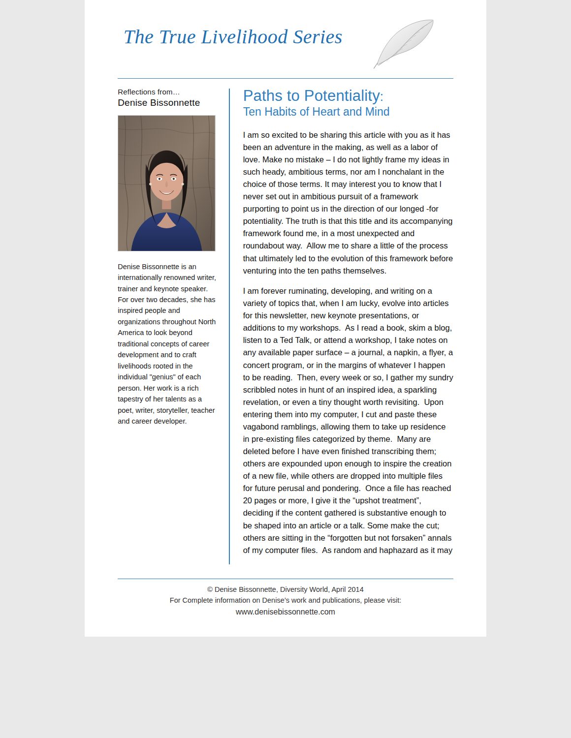The True Livelihood Series
Reflections from…
Denise Bissonnette
Denise Bissonnette is an internationally renowned writer, trainer and keynote speaker. For over two decades, she has inspired people and organizations throughout North America to look beyond traditional concepts of career development and to craft livelihoods rooted in the individual "genius" of each person. Her work is a rich tapestry of her talents as a poet, writer, storyteller, teacher and career developer.
Paths to Potentiality:
Ten Habits of Heart and Mind
I am so excited to be sharing this article with you as it has been an adventure in the making, as well as a labor of love. Make no mistake – I do not lightly frame my ideas in such heady, ambitious terms, nor am I nonchalant in the choice of those terms. It may interest you to know that I never set out in ambitious pursuit of a framework purporting to point us in the direction of our longed -for potentiality. The truth is that this title and its accompanying framework found me, in a most unexpected and roundabout way. Allow me to share a little of the process that ultimately led to the evolution of this framework before venturing into the ten paths themselves.
I am forever ruminating, developing, and writing on a variety of topics that, when I am lucky, evolve into articles for this newsletter, new keynote presentations, or additions to my workshops. As I read a book, skim a blog, listen to a Ted Talk, or attend a workshop, I take notes on any available paper surface – a journal, a napkin, a flyer, a concert program, or in the margins of whatever I happen to be reading. Then, every week or so, I gather my sundry scribbled notes in hunt of an inspired idea, a sparkling revelation, or even a tiny thought worth revisiting. Upon entering them into my computer, I cut and paste these vagabond ramblings, allowing them to take up residence in pre-existing files categorized by theme. Many are deleted before I have even finished transcribing them; others are expounded upon enough to inspire the creation of a new file, while others are dropped into multiple files for future perusal and pondering. Once a file has reached 20 pages or more, I give it the “upshot treatment”, deciding if the content gathered is substantive enough to be shaped into an article or a talk. Some make the cut; others are sitting in the “forgotten but not forsaken” annals of my computer files. As random and haphazard as it may
© Denise Bissonnette, Diversity World, April 2014
For Complete information on Denise’s work and publications, please visit:
www.denisebissonnette.com